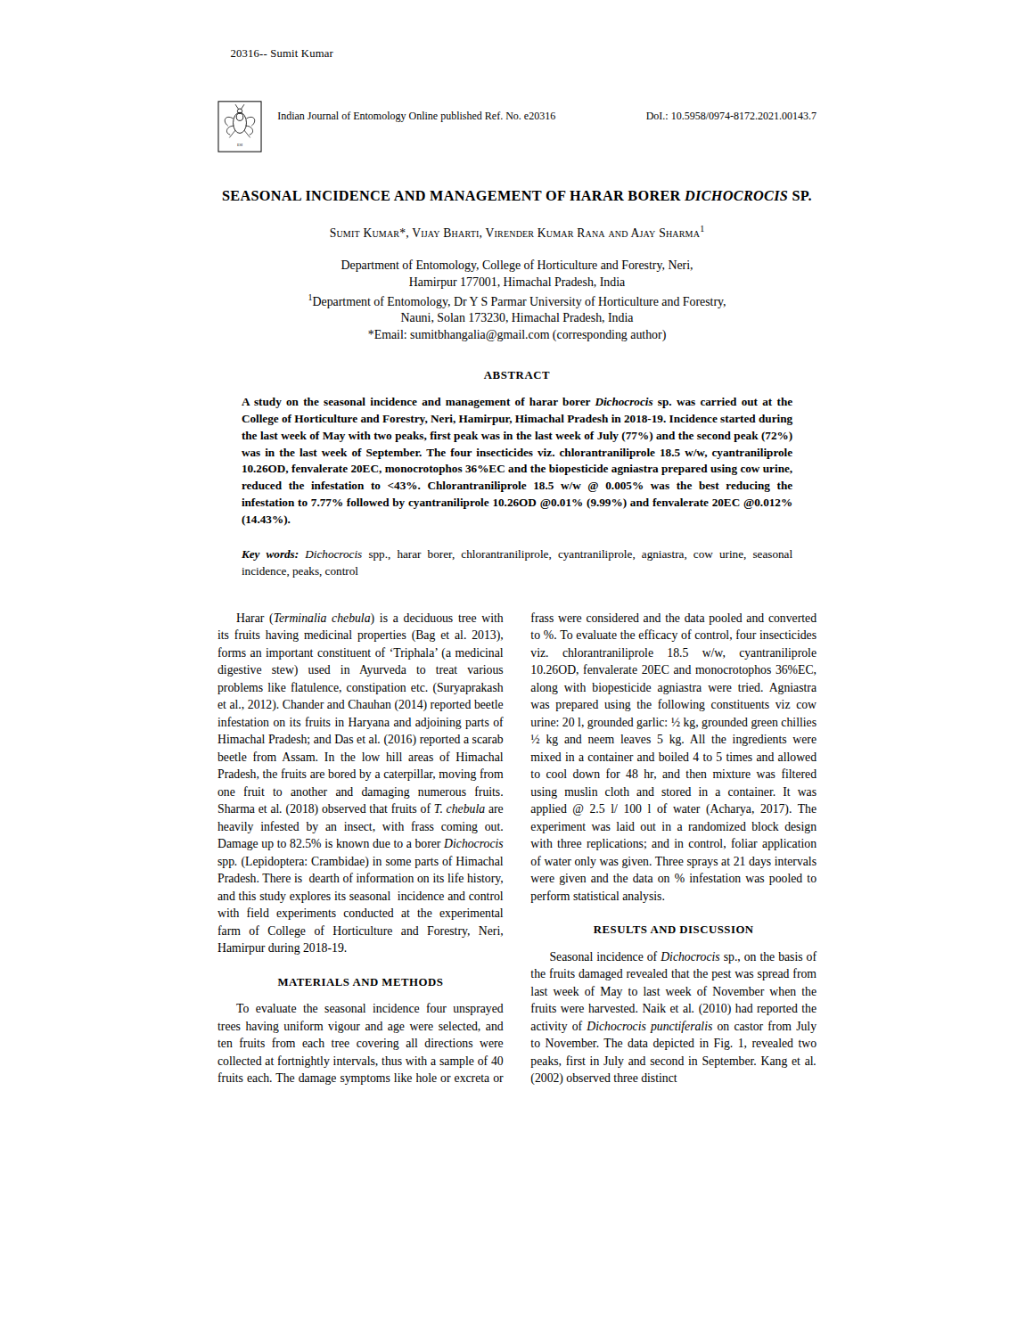20316-- Sumit Kumar
ESI
Indian Journal of Entomology Online published Ref. No. e20316
DoI.: 10.5958/0974-8172.2021.00143.7
Seasonal Incidence and Management of Harar Borer Dichocrocis sp.
Sumit Kumar*, Vijay Bharti, Virender Kumar Rana and Ajay Sharma1
Department of Entomology, College of Horticulture and Forestry, Neri,
Hamirpur 177001, Himachal Pradesh, India
1Department of Entomology, Dr Y S Parmar University of Horticulture and Forestry,
Nauni, Solan 173230, Himachal Pradesh, India
*Email: sumitbhangalia@gmail.com (corresponding author)
ABSTRACT
A study on the seasonal incidence and management of harar borer Dichocrocis sp. was carried out at the College of Horticulture and Forestry, Neri, Hamirpur, Himachal Pradesh in 2018-19. Incidence started during the last week of May with two peaks, first peak was in the last week of July (77%) and the second peak (72%) was in the last week of September. The four insecticides viz. chlorantraniliprole 18.5 w/w, cyantraniliprole 10.26OD, fenvalerate 20EC, monocrotophos 36%EC and the biopesticide agniastra prepared using cow urine, reduced the infestation to <43%. Chlorantraniliprole 18.5 w/w @ 0.005% was the best reducing the infestation to 7.77% followed by cyantraniliprole 10.26OD @0.01% (9.99%) and fenvalerate 20EC @0.012% (14.43%).
Key words: Dichocrocis spp., harar borer, chlorantraniliprole, cyantraniliprole, agniastra, cow urine, seasonal incidence, peaks, control
Harar (Terminalia chebula) is a deciduous tree with its fruits having medicinal properties (Bag et al. 2013), forms an important constituent of ‘Triphala’ (a medicinal digestive stew) used in Ayurveda to treat various problems like flatulence, constipation etc. (Suryaprakash et al., 2012). Chander and Chauhan (2014) reported beetle infestation on its fruits in Haryana and adjoining parts of Himachal Pradesh; and Das et al. (2016) reported a scarab beetle from Assam. In the low hill areas of Himachal Pradesh, the fruits are bored by a caterpillar, moving from one fruit to another and damaging numerous fruits. Sharma et al. (2018) observed that fruits of T. chebula are heavily infested by an insect, with frass coming out. Damage up to 82.5% is known due to a borer Dichocrocis spp. (Lepidoptera: Crambidae) in some parts of Himachal Pradesh. There is dearth of information on its life history, and this study explores its seasonal incidence and control with field experiments conducted at the experimental farm of College of Horticulture and Forestry, Neri, Hamirpur during 2018-19.
MATERIALS AND METHODS
To evaluate the seasonal incidence four unsprayed trees having uniform vigour and age were selected, and ten fruits from each tree covering all directions were collected at fortnightly intervals, thus with a sample of 40 fruits each. The damage symptoms like hole or excreta or frass were considered and the data pooled and converted to %. To evaluate the efficacy of control, four insecticides viz. chlorantraniliprole 18.5 w/w, cyantraniliprole 10.26OD, fenvalerate 20EC and monocrotophos 36%EC, along with biopesticide agniastra were tried. Agniastra was prepared using the following constituents viz cow urine: 20 l, grounded garlic: ½ kg, grounded green chillies ½ kg and neem leaves 5 kg. All the ingredients were mixed in a container and boiled 4 to 5 times and allowed to cool down for 48 hr, and then mixture was filtered using muslin cloth and stored in a container. It was applied @ 2.5 l/ 100 l of water (Acharya, 2017). The experiment was laid out in a randomized block design with three replications; and in control, foliar application of water only was given. Three sprays at 21 days intervals were given and the data on % infestation was pooled to perform statistical analysis.
RESULTS AND DISCUSSION
Seasonal incidence of Dichocrocis sp., on the basis of the fruits damaged revealed that the pest was spread from last week of May to last week of November when the fruits were harvested. Naik et al. (2010) had reported the activity of Dichocrocis punctiferalis on castor from July to November. The data depicted in Fig. 1, revealed two peaks, first in July and second in September. Kang et al. (2002) observed three distinct